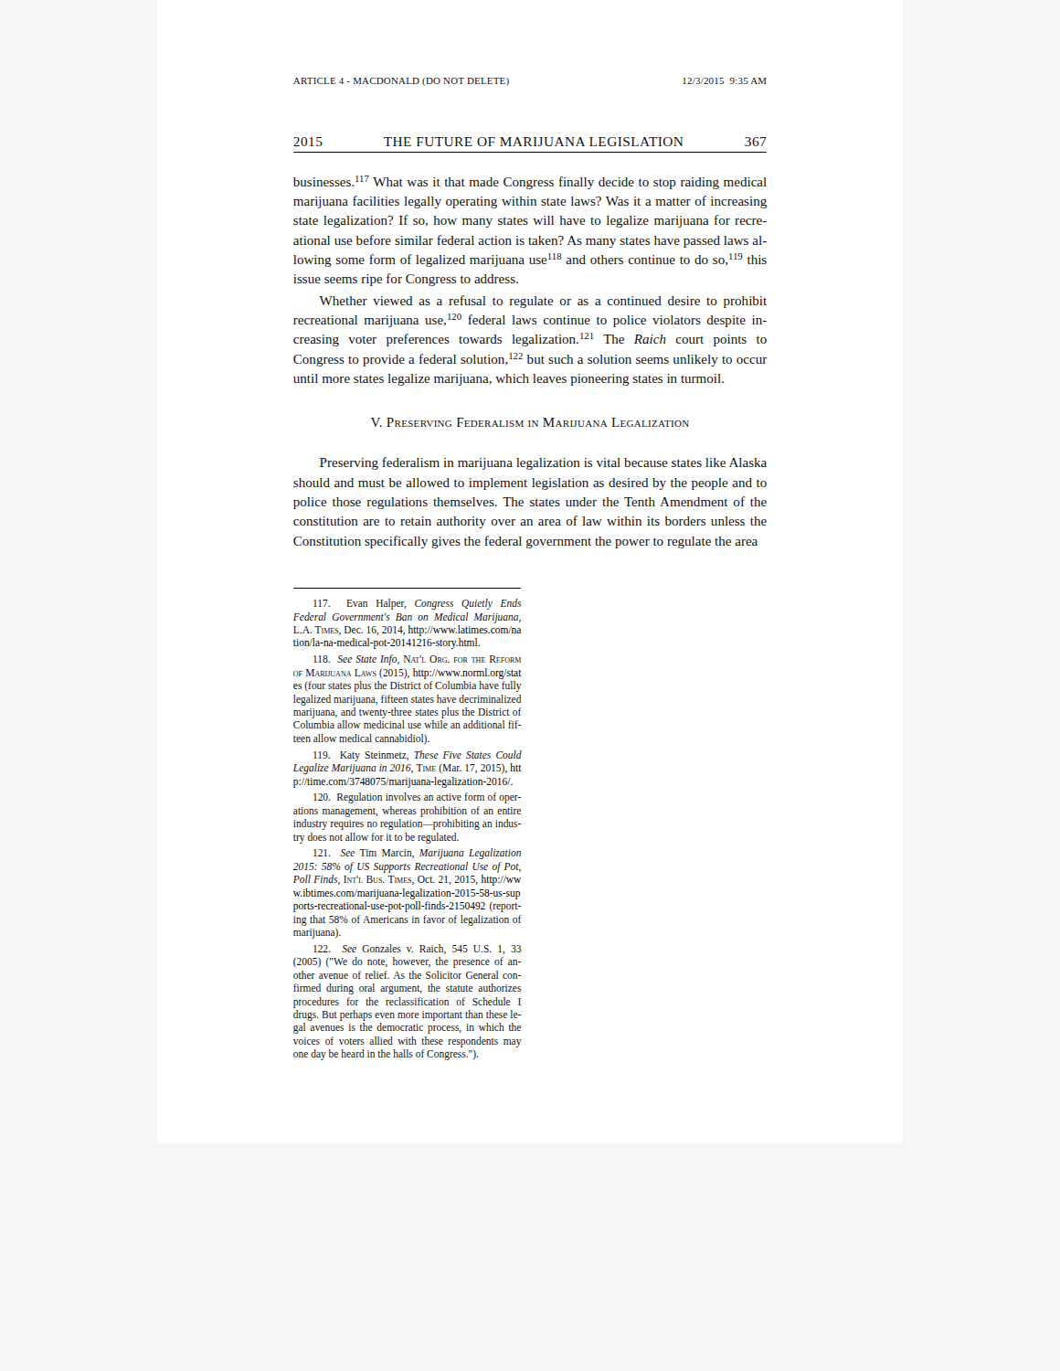Article 4 - Macdonald (Do Not Delete)
12/3/2015 9:35 AM
2015
The Future of Marijuana Legislation
367
businesses.117 What was it that made Congress finally decide to stop raiding medical marijuana facilities legally operating within state laws? Was it a matter of increasing state legalization? If so, how many states will have to legalize marijuana for recreational use before similar federal action is taken? As many states have passed laws allowing some form of legalized marijuana use118 and others continue to do so,119 this issue seems ripe for Congress to address.
Whether viewed as a refusal to regulate or as a continued desire to prohibit recreational marijuana use,120 federal laws continue to police violators despite increasing voter preferences towards legalization.121 The Raich court points to Congress to provide a federal solution,122 but such a solution seems unlikely to occur until more states legalize marijuana, which leaves pioneering states in turmoil.
V. Preserving Federalism in Marijuana Legalization
Preserving federalism in marijuana legalization is vital because states like Alaska should and must be allowed to implement legislation as desired by the people and to police those regulations themselves. The states under the Tenth Amendment of the constitution are to retain authority over an area of law within its borders unless the Constitution specifically gives the federal government the power to regulate the area
117. Evan Halper, Congress Quietly Ends Federal Government's Ban on Medical Marijuana, L.A. Times, Dec. 16, 2014, http://www.latimes.com/nation/la-na-medical-pot-20141216-story.html.
118. See State Info, Nat'l Org. for the Reform of Marijuana Laws (2015), http://www.norml.org/states (four states plus the District of Columbia have fully legalized marijuana, fifteen states have decriminalized marijuana, and twenty-three states plus the District of Columbia allow medicinal use while an additional fifteen allow medical cannabidiol).
119. Katy Steinmetz, These Five States Could Legalize Marijuana in 2016, Time (Mar. 17, 2015), http://time.com/3748075/marijuana-legalization-2016/.
120. Regulation involves an active form of operations management, whereas prohibition of an entire industry requires no regulation—prohibiting an industry does not allow for it to be regulated.
121. See Tim Marcin, Marijuana Legalization 2015: 58% of US Supports Recreational Use of Pot, Poll Finds, Int'l Bus. Times, Oct. 21, 2015, http://www.ibtimes.com/marijuana-legalization-2015-58-us-supports-recreational-use-pot-poll-finds-2150492 (reporting that 58% of Americans in favor of legalization of marijuana).
122. See Gonzales v. Raich, 545 U.S. 1, 33 (2005) ("We do note, however, the presence of another avenue of relief. As the Solicitor General confirmed during oral argument, the statute authorizes procedures for the reclassification of Schedule I drugs. But perhaps even more important than these legal avenues is the democratic process, in which the voices of voters allied with these respondents may one day be heard in the halls of Congress.").